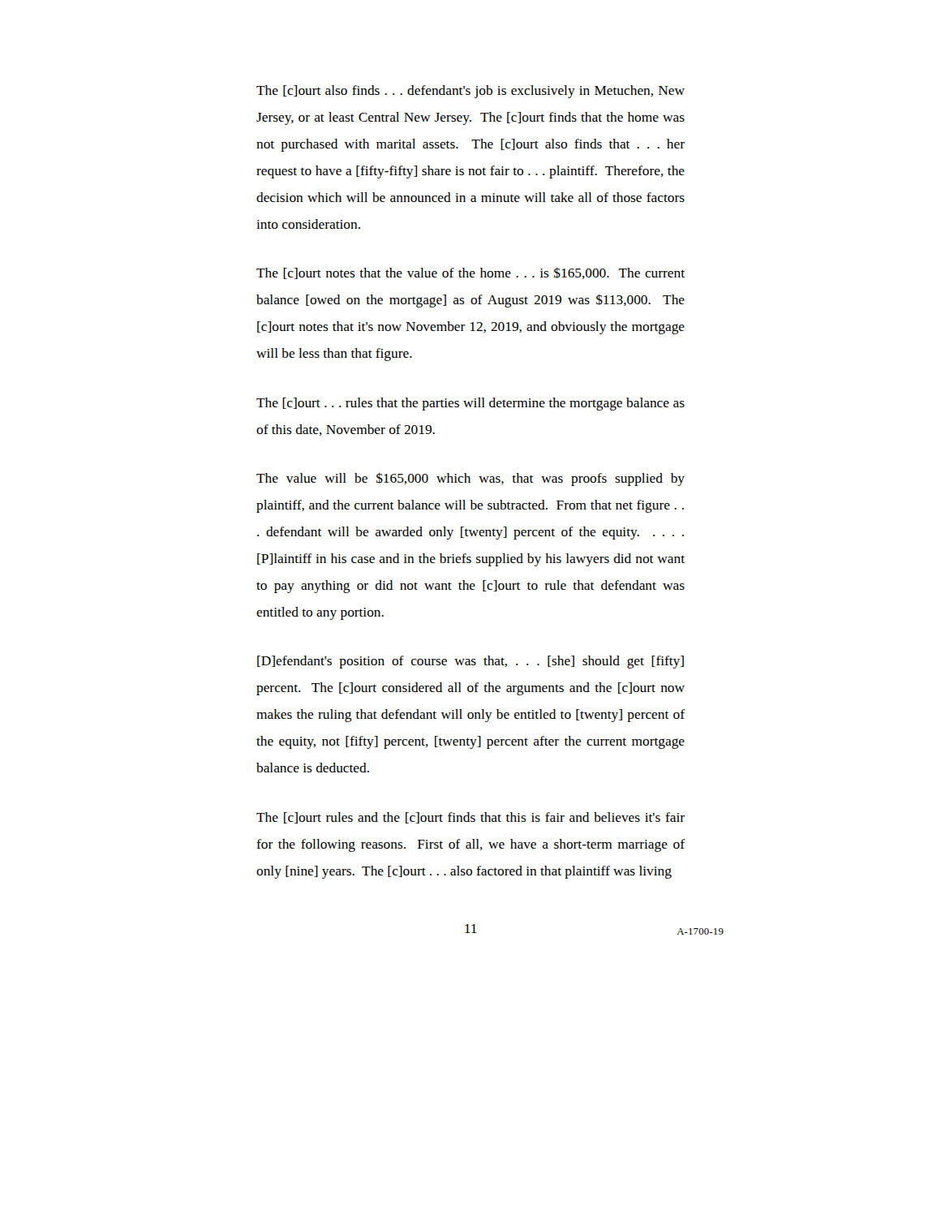The [c]ourt also finds . . . defendant's job is exclusively in Metuchen, New Jersey, or at least Central New Jersey. The [c]ourt finds that the home was not purchased with marital assets. The [c]ourt also finds that . . . her request to have a [fifty-fifty] share is not fair to . . . plaintiff. Therefore, the decision which will be announced in a minute will take all of those factors into consideration.
The [c]ourt notes that the value of the home . . . is $165,000. The current balance [owed on the mortgage] as of August 2019 was $113,000. The [c]ourt notes that it's now November 12, 2019, and obviously the mortgage will be less than that figure.
The [c]ourt . . . rules that the parties will determine the mortgage balance as of this date, November of 2019.
The value will be $165,000 which was, that was proofs supplied by plaintiff, and the current balance will be subtracted. From that net figure . . . defendant will be awarded only [twenty] percent of the equity. . . . . [P]laintiff in his case and in the briefs supplied by his lawyers did not want to pay anything or did not want the [c]ourt to rule that defendant was entitled to any portion.
[D]efendant's position of course was that, . . . [she] should get [fifty] percent. The [c]ourt considered all of the arguments and the [c]ourt now makes the ruling that defendant will only be entitled to [twenty] percent of the equity, not [fifty] percent, [twenty] percent after the current mortgage balance is deducted.
The [c]ourt rules and the [c]ourt finds that this is fair and believes it's fair for the following reasons. First of all, we have a short-term marriage of only [nine] years. The [c]ourt . . . also factored in that plaintiff was living
11
A-1700-19